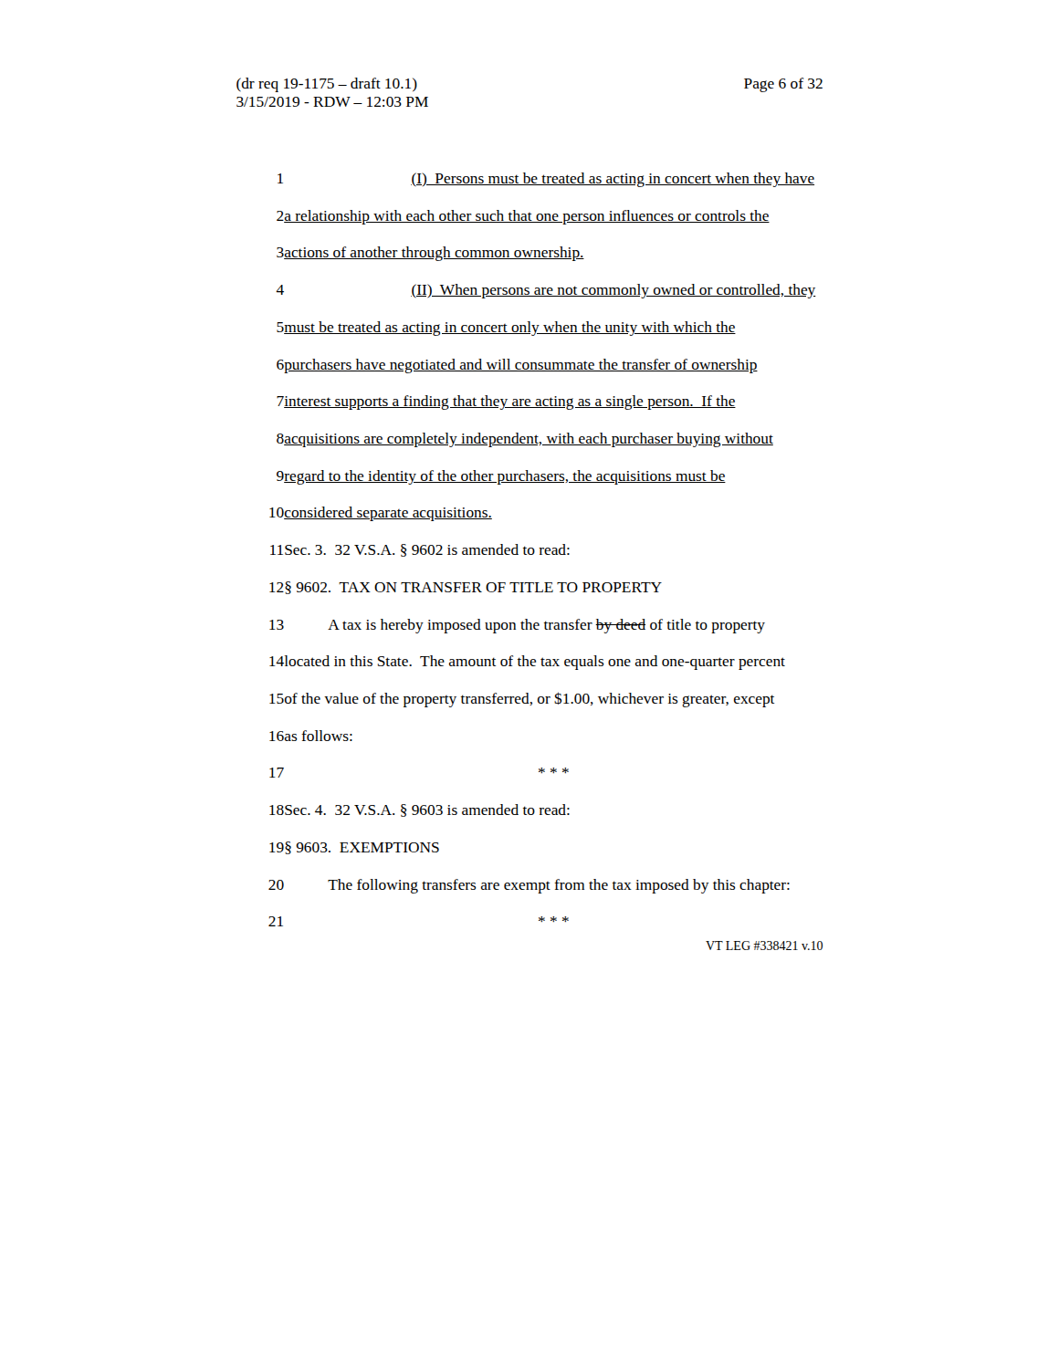(dr req 19-1175 – draft 10.1) 3/15/2019 - RDW – 12:03 PM
Page 6 of 32
| 1 | (I) Persons must be treated as acting in concert when they have |
| 2 | a relationship with each other such that one person influences or controls the |
| 3 | actions of another through common ownership. |
| 4 | (II) When persons are not commonly owned or controlled, they |
| 5 | must be treated as acting in concert only when the unity with which the |
| 6 | purchasers have negotiated and will consummate the transfer of ownership |
| 7 | interest supports a finding that they are acting as a single person. If the |
| 8 | acquisitions are completely independent, with each purchaser buying without |
| 9 | regard to the identity of the other purchasers, the acquisitions must be |
| 10 | considered separate acquisitions. |
| 11 | Sec. 3. 32 V.S.A. § 9602 is amended to read: |
| 12 | § 9602. TAX ON TRANSFER OF TITLE TO PROPERTY |
| 13 | A tax is hereby imposed upon the transfer by deed of title to property |
| 14 | located in this State. The amount of the tax equals one and one-quarter percent |
| 15 | of the value of the property transferred, or $1.00, whichever is greater, except |
| 16 | as follows: |
| 17 | * * * |
| 18 | Sec. 4. 32 V.S.A. § 9603 is amended to read: |
| 19 | § 9603. EXEMPTIONS |
| 20 | The following transfers are exempt from the tax imposed by this chapter: |
| 21 | * * * |
VT LEG #338421 v.10